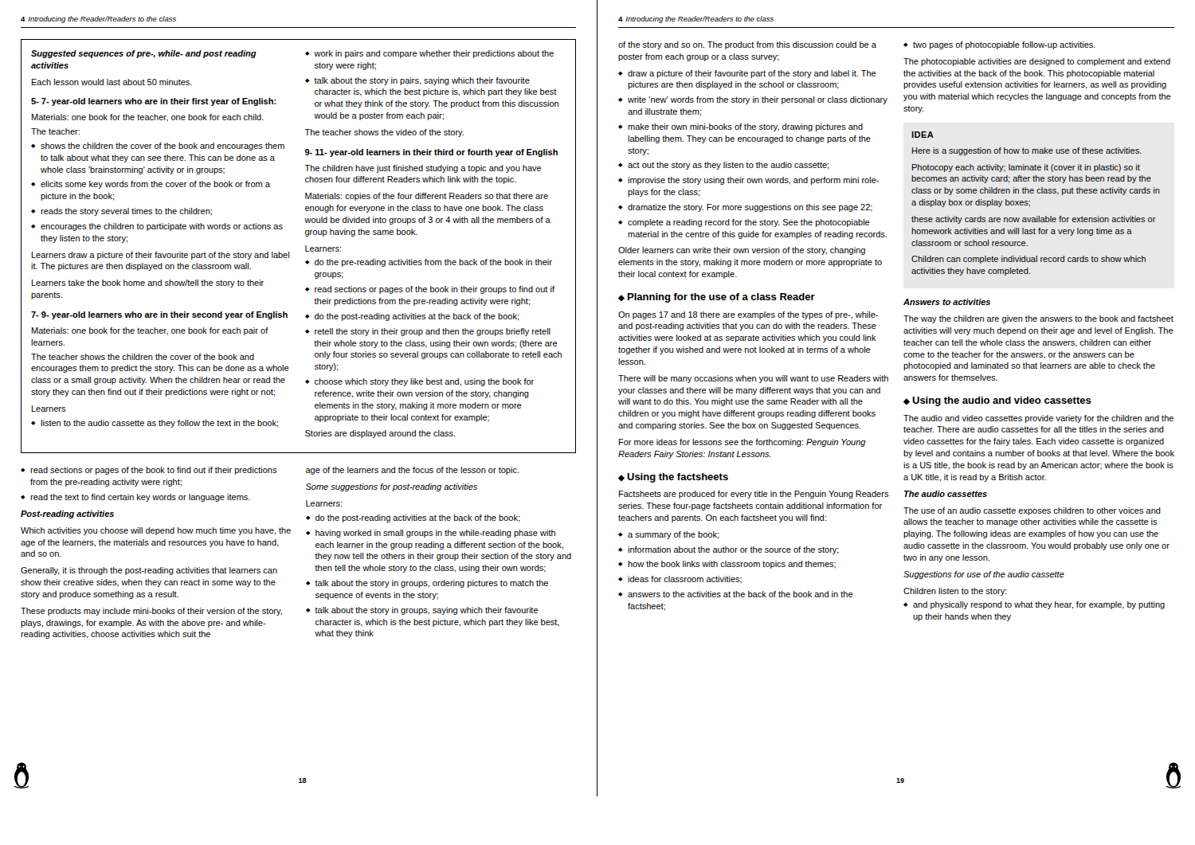4 Introducing the Reader/Readers to the class
Suggested sequences of pre-, while- and post reading activities
Each lesson would last about 50 minutes.
5- 7- year-old learners who are in their first year of English:
Materials: one book for the teacher, one book for each child.
The teacher:
shows the children the cover of the book and encourages them to talk about what they can see there. This can be done as a whole class 'brainstorming' activity or in groups;
elicits some key words from the cover of the book or from a picture in the book;
reads the story several times to the children;
encourages the children to participate with words or actions as they listen to the story;
Learners draw a picture of their favourite part of the story and label it. The pictures are then displayed on the classroom wall.
Learners take the book home and show/tell the story to their parents.
7- 9- year-old learners who are in their second year of English
Materials: one book for the teacher, one book for each pair of learners.
The teacher shows the children the cover of the book and encourages them to predict the story. This can be done as a whole class or a small group activity. When the children hear or read the story they can then find out if their predictions were right or not;
Learners
listen to the audio cassette as they follow the text in the book;
work in pairs and compare whether their predictions about the story were right;
talk about the story in pairs, saying which their favourite character is, which the best picture is, which part they like best or what they think of the story. The product from this discussion would be a poster from each pair;
The teacher shows the video of the story.
9- 11- year-old learners in their third or fourth year of English
The children have just finished studying a topic and you have chosen four different Readers which link with the topic.
Materials: copies of the four different Readers so that there are enough for everyone in the class to have one book. The class would be divided into groups of 3 or 4 with all the members of a group having the same book.
Learners:
do the pre-reading activities from the back of the book in their groups;
read sections or pages of the book in their groups to find out if their predictions from the pre-reading activity were right;
do the post-reading activities at the back of the book;
retell the story in their group and then the groups briefly retell their whole story to the class, using their own words; (there are only four stories so several groups can collaborate to retell each story);
choose which story they like best and, using the book for reference, write their own version of the story, changing elements in the story, making it more modern or more appropriate to their local context for example;
Stories are displayed around the class.
read sections or pages of the book to find out if their predictions from the pre-reading activity were right;
read the text to find certain key words or language items.
Post-reading activities
Which activities you choose will depend how much time you have, the age of the learners, the materials and resources you have to hand, and so on.
Generally, it is through the post-reading activities that learners can show their creative sides, when they can react in some way to the story and produce something as a result.
These products may include mini-books of their version of the story, plays, drawings, for example. As with the above pre- and while-reading activities, choose activities which suit the
age of the learners and the focus of the lesson or topic.
Some suggestions for post-reading activities
Learners:
do the post-reading activities at the back of the book;
having worked in small groups in the while-reading phase with each learner in the group reading a different section of the book, they now tell the others in their group their section of the story and then tell the whole story to the class, using their own words;
talk about the story in groups, ordering pictures to match the sequence of events in the story;
talk about the story in groups, saying which their favourite character is, which is the best picture, which part they like best, what they think
18
4 Introducing the Reader/Readers to the class
of the story and so on. The product from this discussion could be a poster from each group or a class survey;
draw a picture of their favourite part of the story and label it. The pictures are then displayed in the school or classroom;
write 'new' words from the story in their personal or class dictionary and illustrate them;
make their own mini-books of the story, drawing pictures and labelling them. They can be encouraged to change parts of the story;
act out the story as they listen to the audio cassette;
improvise the story using their own words, and perform mini role-plays for the class;
dramatize the story. For more suggestions on this see page 22;
complete a reading record for the story. See the photocopiable material in the centre of this guide for examples of reading records.
Older learners can write their own version of the story, changing elements in the story, making it more modern or more appropriate to their local context for example.
◆Planning for the use of a class Reader
On pages 17 and 18 there are examples of the types of pre-, while-and post-reading activities that you can do with the readers. These activities were looked at as separate activities which you could link together if you wished and were not looked at in terms of a whole lesson.
There will be many occasions when you will want to use Readers with your classes and there will be many different ways that you can and will want to do this. You might use the same Reader with all the children or you might have different groups reading different books and comparing stories. See the box on Suggested Sequences.
For more ideas for lessons see the forthcoming: Penguin Young Readers Fairy Stories: Instant Lessons.
◆Using the factsheets
Factsheets are produced for every title in the Penguin Young Readers series. These four-page factsheets contain additional information for teachers and parents. On each factsheet you will find:
a summary of the book;
information about the author or the source of the story;
how the book links with classroom topics and themes;
ideas for classroom activities;
answers to the activities at the back of the book and in the factsheet;
two pages of photocopiable follow-up activities.
The photocopiable activities are designed to complement and extend the activities at the back of the book. This photocopiable material provides useful extension activities for learners, as well as providing you with material which recycles the language and concepts from the story.
IDEA
Here is a suggestion of how to make use of these activities.
Photocopy each activity; laminate it (cover it in plastic) so it becomes an activity card; after the story has been read by the class or by some children in the class, put these activity cards in a display box or display boxes;
these activity cards are now available for extension activities or homework activities and will last for a very long time as a classroom or school resource.
Children can complete individual record cards to show which activities they have completed.
Answers to activities
The way the children are given the answers to the book and factsheet activities will very much depend on their age and level of English. The teacher can tell the whole class the answers, children can either come to the teacher for the answers, or the answers can be photocopied and laminated so that learners are able to check the answers for themselves.
◆Using the audio and video cassettes
The audio and video cassettes provide variety for the children and the teacher. There are audio cassettes for all the titles in the series and video cassettes for the fairy tales. Each video cassette is organized by level and contains a number of books at that level. Where the book is a US title, the book is read by an American actor; where the book is a UK title, it is read by a British actor.
The audio cassettes
The use of an audio cassette exposes children to other voices and allows the teacher to manage other activities while the cassette is playing. The following ideas are examples of how you can use the audio cassette in the classroom. You would probably use only one or two in any one lesson.
Suggestions for use of the audio cassette
Children listen to the story:
and physically respond to what they hear, for example, by putting up their hands when they
19